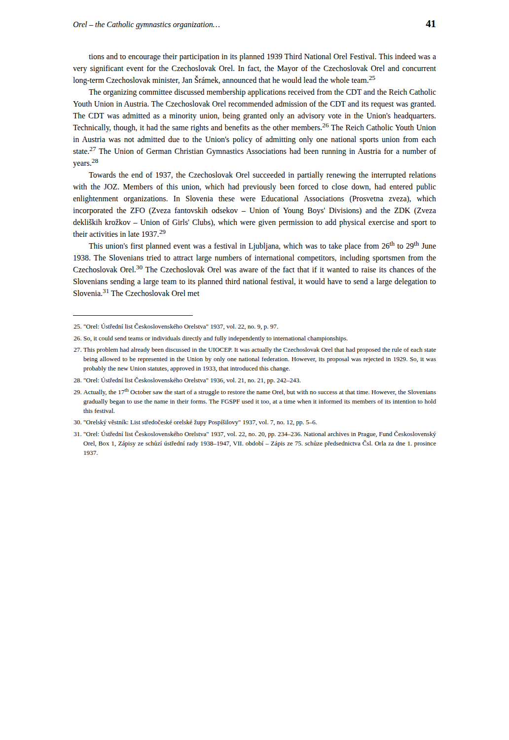Orel – the Catholic gymnastics organization… 41
tions and to encourage their participation in its planned 1939 Third National Orel Festival. This indeed was a very significant event for the Czechoslovak Orel. In fact, the Mayor of the Czechoslovak Orel and concurrent long-term Czechoslovak minister, Jan Šrámek, announced that he would lead the whole team.25
The organizing committee discussed membership applications received from the CDT and the Reich Catholic Youth Union in Austria. The Czechoslovak Orel recommended admission of the CDT and its request was granted. The CDT was admitted as a minority union, being granted only an advisory vote in the Union's headquarters. Technically, though, it had the same rights and benefits as the other members.26 The Reich Catholic Youth Union in Austria was not admitted due to the Union's policy of admitting only one national sports union from each state.27 The Union of German Christian Gymnastics Associations had been running in Austria for a number of years.28
Towards the end of 1937, the Czechoslovak Orel succeeded in partially renewing the interrupted relations with the JOZ. Members of this union, which had previously been forced to close down, had entered public enlightenment organizations. In Slovenia these were Educational Associations (Prosvetna zveza), which incorporated the ZFO (Zveza fantovskih odsekov – Union of Young Boys' Divisions) and the ZDK (Zveza dekliških krožkov – Union of Girls' Clubs), which were given permission to add physical exercise and sport to their activities in late 1937.29
This union's first planned event was a festival in Ljubljana, which was to take place from 26th to 29th June 1938. The Slovenians tried to attract large numbers of international competitors, including sportsmen from the Czechoslovak Orel.30 The Czechoslovak Orel was aware of the fact that if it wanted to raise its chances of the Slovenians sending a large team to its planned third national festival, it would have to send a large delegation to Slovenia.31 The Czechoslovak Orel met
"Orel: Ústřední list Československého Orelstva" 1937, vol. 22, no. 9, p. 97.
So, it could send teams or individuals directly and fully independently to international championships.
This problem had already been discussed in the UIOCEP. It was actually the Czechoslovak Orel that had proposed the rule of each state being allowed to be represented in the Union by only one national federation. However, its proposal was rejected in 1929. So, it was probably the new Union statutes, approved in 1933, that introduced this change.
"Orel: Ústřední list Československého Orelstva" 1936, vol. 21, no. 21, pp. 242–243.
Actually, the 17th October saw the start of a struggle to restore the name Orel, but with no success at that time. However, the Slovenians gradually began to use the name in their forms. The FGSPF used it too, at a time when it informed its members of its intention to hold this festival.
"Orelský věstník: List středočeské orelské župy Pospíšilovy" 1937, vol. 7, no. 12, pp. 5–6.
"Orel: Ústřední list Československého Orelstva" 1937, vol. 22, no. 20, pp. 234–236. National archives in Prague, Fund Československý Orel, Box 1, Zápisy ze schůzí ústřední rady 1938–1947, VII. období – Zápis ze 75. schůze předsednictva Čsl. Orla za dne 1. prosince 1937.